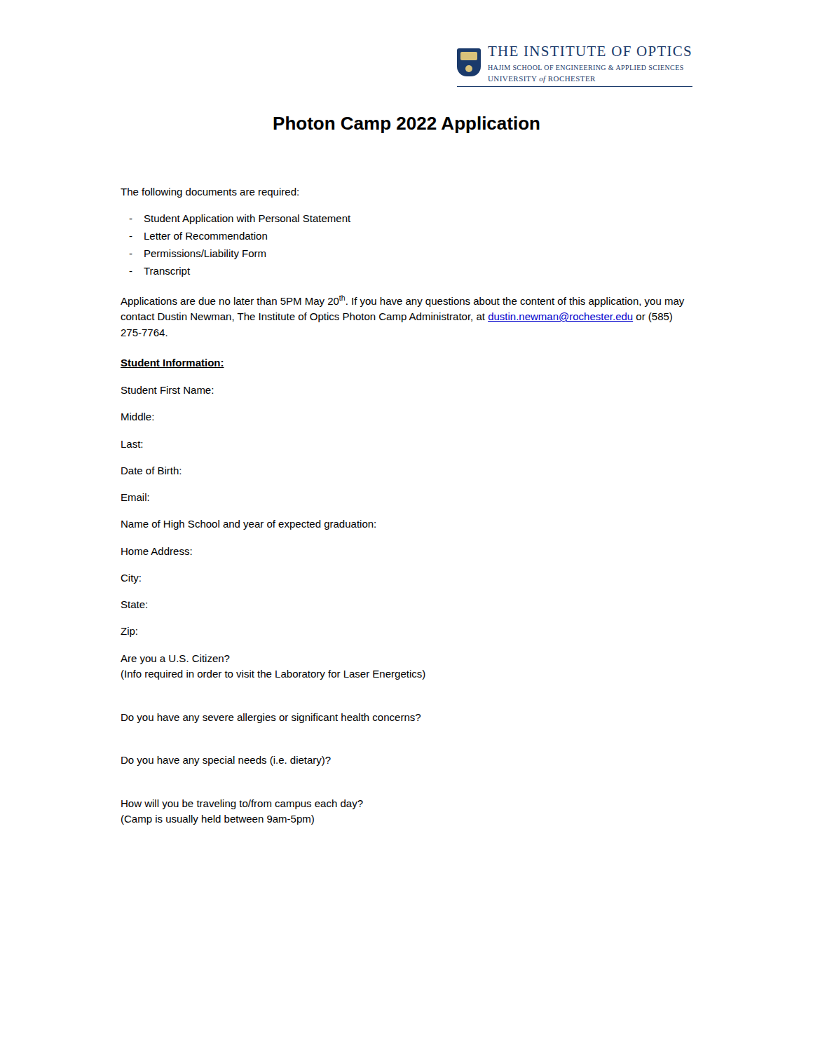THE INSTITUTE OF OPTICS
HAJIM SCHOOL OF ENGINEERING & APPLIED SCIENCES
UNIVERSITY of ROCHESTER
Photon Camp 2022 Application
The following documents are required:
Student Application with Personal Statement
Letter of Recommendation
Permissions/Liability Form
Transcript
Applications are due no later than 5PM May 20th. If you have any questions about the content of this application, you may contact Dustin Newman, The Institute of Optics Photon Camp Administrator, at dustin.newman@rochester.edu or (585) 275-7764.
Student Information:
Student First Name:
Middle:
Last:
Date of Birth:
Email:
Name of High School and year of expected graduation:
Home Address:
City:
State:
Zip:
Are you a U.S. Citizen?
(Info required in order to visit the Laboratory for Laser Energetics)
Do you have any severe allergies or significant health concerns?
Do you have any special needs (i.e. dietary)?
How will you be traveling to/from campus each day?
(Camp is usually held between 9am-5pm)